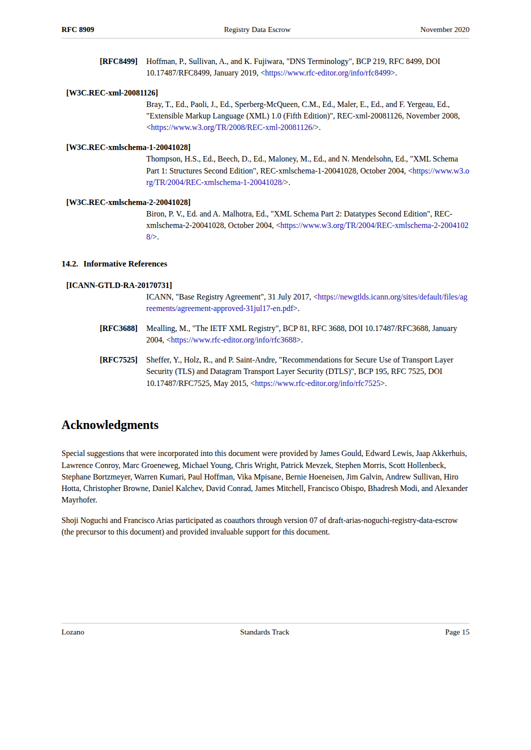RFC 8909
Registry Data Escrow
November 2020
[RFC8499]
Hoffman, P., Sullivan, A., and K. Fujiwara, "DNS Terminology", BCP 219, RFC 8499, DOI 10.17487/RFC8499, January 2019, <https://www.rfc-editor.org/info/rfc8499>.
[W3C.REC-xml-20081126] Bray, T., Ed., Paoli, J., Ed., Sperberg-McQueen, C.M., Ed., Maler, E., Ed., and F. Yergeau, Ed., "Extensible Markup Language (XML) 1.0 (Fifth Edition)", REC-xml-20081126, November 2008, <https://www.w3.org/TR/2008/REC-xml-20081126/>.
[W3C.REC-xmlschema-1-20041028] Thompson, H.S., Ed., Beech, D., Ed., Maloney, M., Ed., and N. Mendelsohn, Ed., "XML Schema Part 1: Structures Second Edition", REC-xmlschema-1-20041028, October 2004, <https://www.w3.org/TR/2004/REC-xmlschema-1-20041028/>.
[W3C.REC-xmlschema-2-20041028] Biron, P. V., Ed. and A. Malhotra, Ed., "XML Schema Part 2: Datatypes Second Edition", REC-xmlschema-2-20041028, October 2004, <https://www.w3.org/TR/2004/REC-xmlschema-2-20041028/>.
14.2. Informative References
[ICANN-GTLD-RA-20170731] ICANN, "Base Registry Agreement", 31 July 2017, <https://newgtlds.icann.org/sites/default/files/agreements/agreement-approved-31jul17-en.pdf>.
[RFC3688]
Mealling, M., "The IETF XML Registry", BCP 81, RFC 3688, DOI 10.17487/RFC3688, January 2004, <https://www.rfc-editor.org/info/rfc3688>.
[RFC7525]
Sheffer, Y., Holz, R., and P. Saint-Andre, "Recommendations for Secure Use of Transport Layer Security (TLS) and Datagram Transport Layer Security (DTLS)", BCP 195, RFC 7525, DOI 10.17487/RFC7525, May 2015, <https://www.rfc-editor.org/info/rfc7525>.
Acknowledgments
Special suggestions that were incorporated into this document were provided by James Gould, Edward Lewis, Jaap Akkerhuis, Lawrence Conroy, Marc Groeneweg, Michael Young, Chris Wright, Patrick Mevzek, Stephen Morris, Scott Hollenbeck, Stephane Bortzmeyer, Warren Kumari, Paul Hoffman, Vika Mpisane, Bernie Hoeneisen, Jim Galvin, Andrew Sullivan, Hiro Hotta, Christopher Browne, Daniel Kalchev, David Conrad, James Mitchell, Francisco Obispo, Bhadresh Modi, and Alexander Mayrhofer.
Shoji Noguchi and Francisco Arias participated as coauthors through version 07 of draft-arias-noguchi-registry-data-escrow (the precursor to this document) and provided invaluable support for this document.
Lozano
Standards Track
Page 15